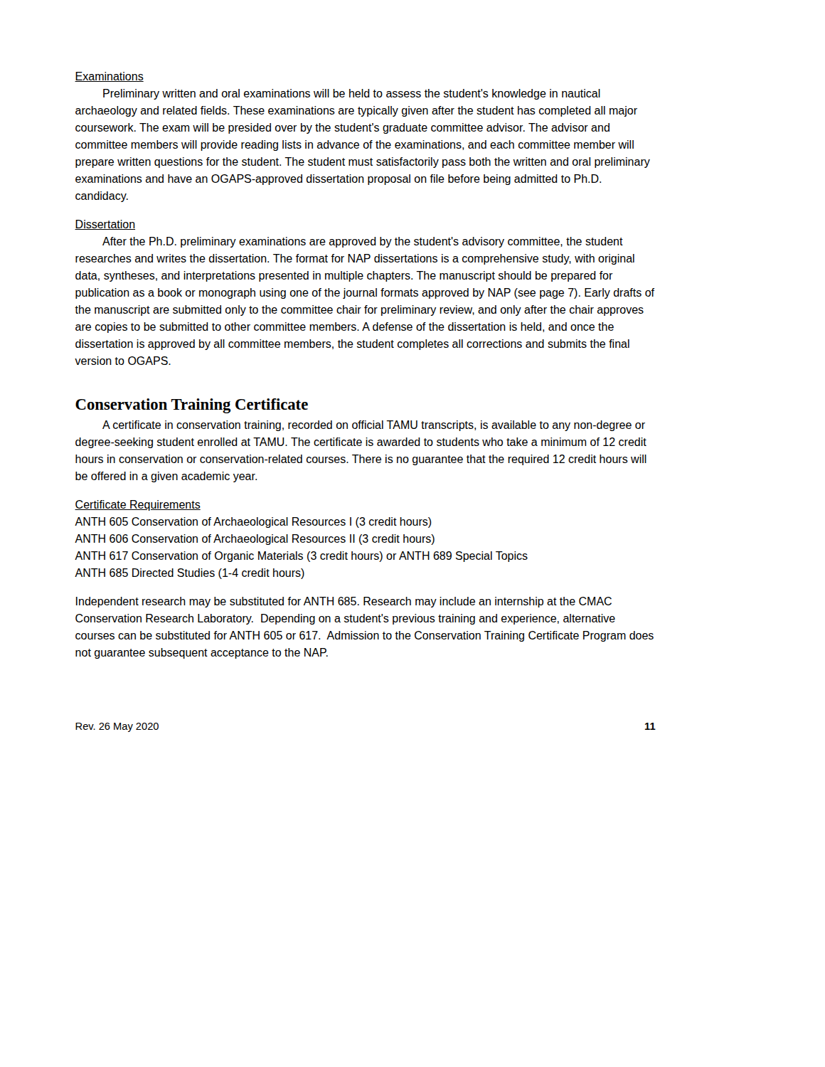Examinations
Preliminary written and oral examinations will be held to assess the student's knowledge in nautical archaeology and related fields. These examinations are typically given after the student has completed all major coursework. The exam will be presided over by the student's graduate committee advisor. The advisor and committee members will provide reading lists in advance of the examinations, and each committee member will prepare written questions for the student. The student must satisfactorily pass both the written and oral preliminary examinations and have an OGAPS-approved dissertation proposal on file before being admitted to Ph.D. candidacy.
Dissertation
After the Ph.D. preliminary examinations are approved by the student's advisory committee, the student researches and writes the dissertation. The format for NAP dissertations is a comprehensive study, with original data, syntheses, and interpretations presented in multiple chapters. The manuscript should be prepared for publication as a book or monograph using one of the journal formats approved by NAP (see page 7). Early drafts of the manuscript are submitted only to the committee chair for preliminary review, and only after the chair approves are copies to be submitted to other committee members. A defense of the dissertation is held, and once the dissertation is approved by all committee members, the student completes all corrections and submits the final version to OGAPS.
Conservation Training Certificate
A certificate in conservation training, recorded on official TAMU transcripts, is available to any non-degree or degree-seeking student enrolled at TAMU. The certificate is awarded to students who take a minimum of 12 credit hours in conservation or conservation-related courses. There is no guarantee that the required 12 credit hours will be offered in a given academic year.
Certificate Requirements
ANTH 605 Conservation of Archaeological Resources I (3 credit hours)
ANTH 606 Conservation of Archaeological Resources II (3 credit hours)
ANTH 617 Conservation of Organic Materials (3 credit hours) or ANTH 689 Special Topics
ANTH 685 Directed Studies (1-4 credit hours)
Independent research may be substituted for ANTH 685. Research may include an internship at the CMAC Conservation Research Laboratory. Depending on a student's previous training and experience, alternative courses can be substituted for ANTH 605 or 617. Admission to the Conservation Training Certificate Program does not guarantee subsequent acceptance to the NAP.
Rev. 26 May 2020 11